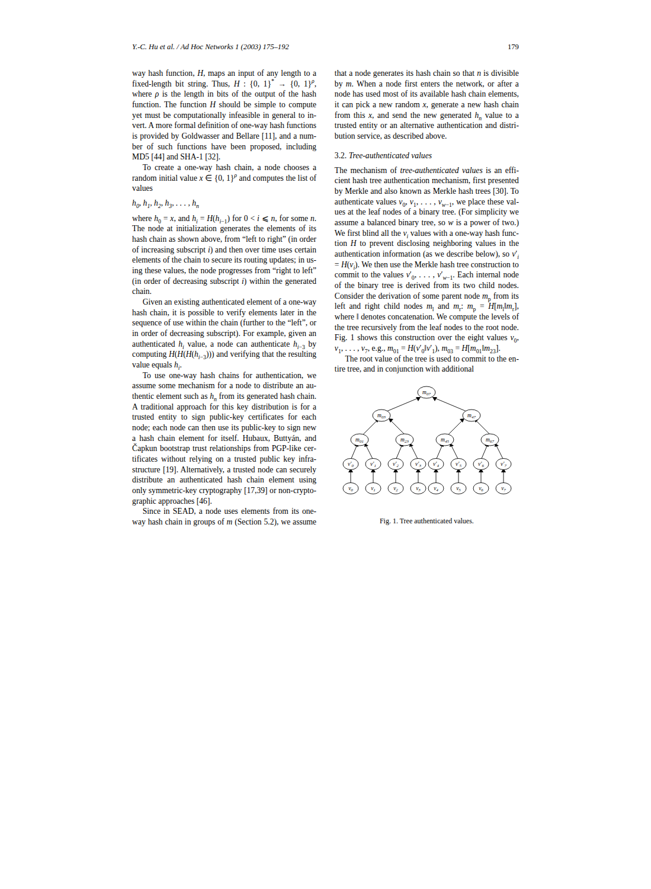Y.-C. Hu et al. / Ad Hoc Networks 1 (2003) 175–192 179
way hash function, H, maps an input of any length to a fixed-length bit string. Thus, H : {0, 1}* → {0, 1}ρ, where ρ is the length in bits of the output of the hash function. The function H should be simple to compute yet must be computationally infeasible in general to invert. A more formal definition of one-way hash functions is provided by Goldwasser and Bellare [11], and a number of such functions have been proposed, including MD5 [44] and SHA-1 [32].
To create a one-way hash chain, a node chooses a random initial value x ∈ {0, 1}ρ and computes the list of values
h0, h1, h2, h3, . . . , hn
where h0 = x, and hi = H(hi−1) for 0 < i ⩽ n, for some n. The node at initialization generates the elements of its hash chain as shown above, from “left to right” (in order of increasing subscript i) and then over time uses certain elements of the chain to secure its routing updates; in using these values, the node progresses from “right to left” (in order of decreasing subscript i) within the generated chain.
Given an existing authenticated element of a one-way hash chain, it is possible to verify elements later in the sequence of use within the chain (further to the “left”, or in order of decreasing subscript). For example, given an authenticated hi value, a node can authenticate hi−3 by computing H(H(H(hi−3))) and verifying that the resulting value equals hi.
To use one-way hash chains for authentication, we assume some mechanism for a node to distribute an authentic element such as hn from its generated hash chain. A traditional approach for this key distribution is for a trusted entity to sign public-key certificates for each node; each node can then use its public-key to sign new a hash chain element for itself. Hubaux, Buttyán, and Čapkun bootstrap trust relationships from PGP-like certificates without relying on a trusted public key infrastructure [19]. Alternatively, a trusted node can securely distribute an authenticated hash chain element using only symmetric-key cryptography [17,39] or non-cryptographic approaches [46].
Since in SEAD, a node uses elements from its one-way hash chain in groups of m (Section 5.2), we assume that a node generates its hash chain so that n is divisible by m. When a node first enters the network, or after a node has used most of its available hash chain elements, it can pick a new random x, generate a new hash chain from this x, and send the new generated hn value to a trusted entity or an alternative authentication and distribution service, as described above.
3.2. Tree-authenticated values
The mechanism of tree-authenticated values is an efficient hash tree authentication mechanism, first presented by Merkle and also known as Merkle hash trees [30]. To authenticate values v0, v1, . . . , vw−1, we place these values at the leaf nodes of a binary tree. (For simplicity we assume a balanced binary tree, so w is a power of two.) We first blind all the vi values with a one-way hash function H to prevent disclosing neighboring values in the authentication information (as we describe below), so v′i = H(vi). We then use the Merkle hash tree construction to commit to the values v′0, . . . , v′w−1. Each internal node of the binary tree is derived from its two child nodes. Consider the derivation of some parent node mp from its left and right child nodes ml and mr: mp = H[ml‖mr], where ‖ denotes concatenation. We compute the levels of the tree recursively from the leaf nodes to the root node. Fig. 1 shows this construction over the eight values v0, v1, . . . , v7, e.g., m01 = H(v′0‖v′1), m03 = H[m01‖m23].
The root value of the tree is used to commit to the entire tree, and in conjunction with additional
m07 m03 m47 m01 m23 m45 m67 v′0 v′1 v′2 v′3 v′4 v′5 v′6 v′7 v0 v1 v2 v3 v4 v5 v6 v7
Fig. 1. Tree authenticated values.